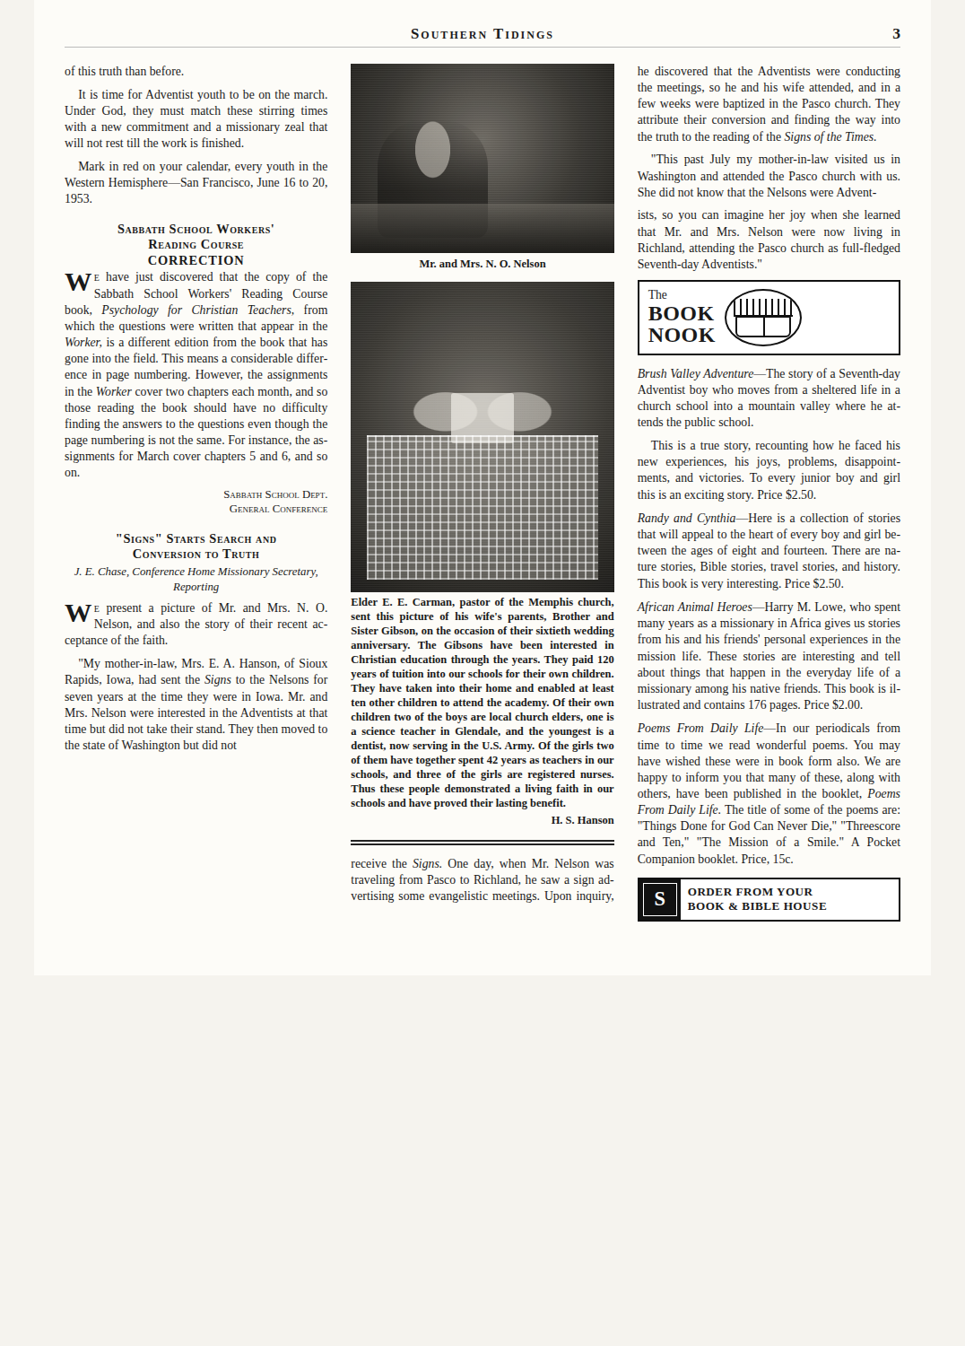Southern Tidings
3
of this truth than before.
It is time for Adventist youth to be on the march. Under God, they must match these stirring times with a new commitment and a missionary zeal that will not rest till the work is finished.
Mark in red on your calendar, every youth in the Western Hemisphere—San Francisco, June 16 to 20, 1953.
Sabbath School Workers'
Reading CourseCorrection
We have just discovered that the copy of the Sabbath School Workers' Reading Course book, Psychology for Christian Teachers, from which the questions were written that appear in the Worker, is a different edition from the book that has gone into the field. This means a considerable difference in page numbering. However, the assignments in the Worker cover two chapters each month, and so those reading the book should have no difficulty finding the answers to the questions even though the page numbering is not the same. For instance, the assignments for March cover chapters 5 and 6, and so on.
Sabbath School Dept.
General Conference
"Signs" Starts Search and
Conversion to Truth
J. E. Chase, Conference Home Missionary Secretary, Reporting
We present a picture of Mr. and Mrs. N. O. Nelson, and also the story of their recent acceptance of the faith.
"My mother-in-law, Mrs. E. A. Hanson, of Sioux Rapids, Iowa, had sent the Signs to the Nelsons for seven years at the time they were in Iowa. Mr. and Mrs. Nelson were interested in the Adventists at that time but did not take their stand. They then moved to the state of Washington but did not
Mr. and Mrs. N. O. Nelson
Elder E. E. Carman, pastor of the Memphis church, sent this picture of his wife's parents, Brother and Sister Gibson, on the occasion of their sixtieth wedding anniversary. The Gibsons have been interested in Christian education through the years. They paid 120 years of tuition into our schools for their own children. They have taken into their home and enabled at least ten other children to attend the academy. Of their own children two of the boys are local church elders, one is a science teacher in Glendale, and the youngest is a dentist, now serving in the U.S. Army. Of the girls two of them have together spent 42 years as teachers in our schools, and three of the girls are registered nurses. Thus these people demonstrated a living faith in our schools and have proved their lasting benefit. H. S. Hanson
receive the Signs. One day, when Mr. Nelson was traveling from Pasco to Richland, he saw a sign advertising some evangelistic meetings. Upon inquiry, he discovered that the Adventists were conducting the meetings, so he and his wife attended, and in a few weeks were baptized in the Pasco church. They attribute their conversion and finding the way into the truth to the reading of the Signs of the Times.
"This past July my mother-in-law visited us in Washington and attended the Pasco church with us. She did not know that the Nelsons were Advent-
ists, so you can imagine her joy when she learned that Mr. and Mrs. Nelson were now living in Richland, attending the Pasco church as full-fledged Seventh-day Adventists."
The BOOK NOOK
Brush Valley Adventure—The story of a Seventh-day Adventist boy who moves from a sheltered life in a church school into a mountain valley where he attends the public school.
This is a true story, recounting how he faced his new experiences, his joys, problems, disappointments, and victories. To every junior boy and girl this is an exciting story. Price $2.50.
Randy and Cynthia—Here is a collection of stories that will appeal to the heart of every boy and girl between the ages of eight and fourteen. There are nature stories, Bible stories, travel stories, and history. This book is very interesting. Price $2.50.
African Animal Heroes—Harry M. Lowe, who spent many years as a missionary in Africa gives us stories from his and his friends' personal experiences in the mission life. These stories are interesting and tell about things that happen in the everyday life of a missionary among his native friends. This book is illustrated and contains 176 pages. Price $2.00.
Poems From Daily Life—In our periodicals from time to time we read wonderful poems. You may have wished these were in book form also. We are happy to inform you that many of these, along with others, have been published in the booklet, Poems From Daily Life. The title of some of the poems are: "Things Done for God Can Never Die," "Threescore and Ten," "The Mission of a Smile." A Pocket Companion booklet. Price, 15c.
S
ORDER FROM YOUR BOOK & BIBLE HOUSE